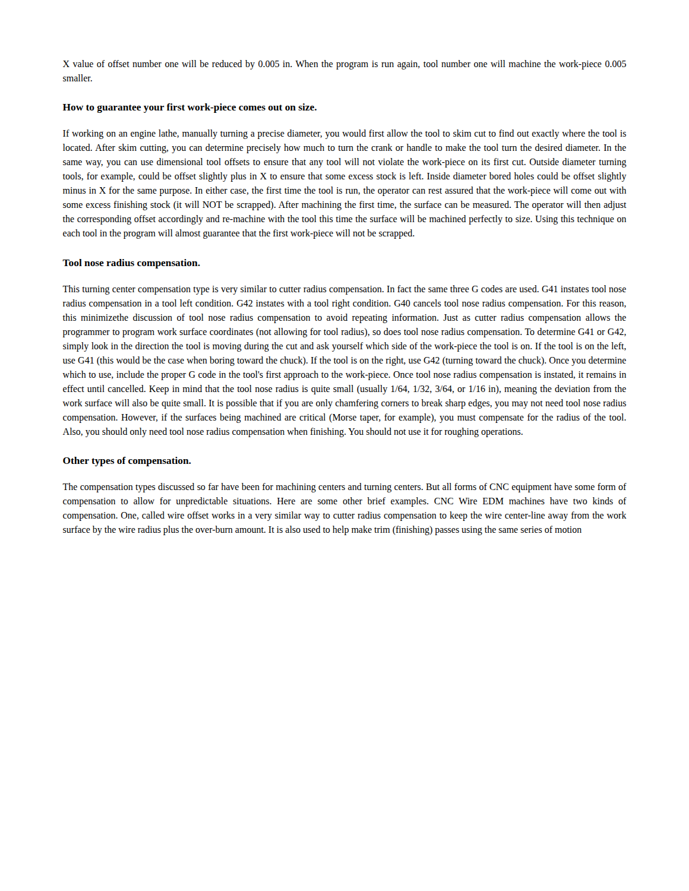X value of offset number one will be reduced by 0.005 in. When the program is run again, tool number one will machine the work-piece 0.005 smaller.
How to guarantee your first work-piece comes out on size.
If working on an engine lathe, manually turning a precise diameter, you would first allow the tool to skim cut to find out exactly where the tool is located. After skim cutting, you can determine precisely how much to turn the crank or handle to make the tool turn the desired diameter. In the same way, you can use dimensional tool offsets to ensure that any tool will not violate the work-piece on its first cut. Outside diameter turning tools, for example, could be offset slightly plus in X to ensure that some excess stock is left. Inside diameter bored holes could be offset slightly minus in X for the same purpose. In either case, the first time the tool is run, the operator can rest assured that the work-piece will come out with some excess finishing stock (it will NOT be scrapped). After machining the first time, the surface can be measured. The operator will then adjust the corresponding offset accordingly and re-machine with the tool this time the surface will be machined perfectly to size. Using this technique on each tool in the program will almost guarantee that the first work-piece will not be scrapped.
Tool nose radius compensation.
This turning center compensation type is very similar to cutter radius compensation. In fact the same three G codes are used. G41 instates tool nose radius compensation in a tool left condition. G42 instates with a tool right condition. G40 cancels tool nose radius compensation. For this reason, this minimizethe discussion of tool nose radius compensation to avoid repeating information. Just as cutter radius compensation allows the programmer to program work surface coordinates (not allowing for tool radius), so does tool nose radius compensation. To determine G41 or G42, simply look in the direction the tool is moving during the cut and ask yourself which side of the work-piece the tool is on. If the tool is on the left, use G41 (this would be the case when boring toward the chuck). If the tool is on the right, use G42 (turning toward the chuck). Once you determine which to use, include the proper G code in the tool's first approach to the work-piece. Once tool nose radius compensation is instated, it remains in effect until cancelled. Keep in mind that the tool nose radius is quite small (usually 1/64, 1/32, 3/64, or 1/16 in), meaning the deviation from the work surface will also be quite small. It is possible that if you are only chamfering corners to break sharp edges, you may not need tool nose radius compensation. However, if the surfaces being machined are critical (Morse taper, for example), you must compensate for the radius of the tool. Also, you should only need tool nose radius compensation when finishing. You should not use it for roughing operations.
Other types of compensation.
The compensation types discussed so far have been for machining centers and turning centers. But all forms of CNC equipment have some form of compensation to allow for unpredictable situations. Here are some other brief examples. CNC Wire EDM machines have two kinds of compensation. One, called wire offset works in a very similar way to cutter radius compensation to keep the wire center-line away from the work surface by the wire radius plus the over-burn amount. It is also used to help make trim (finishing) passes using the same series of motion